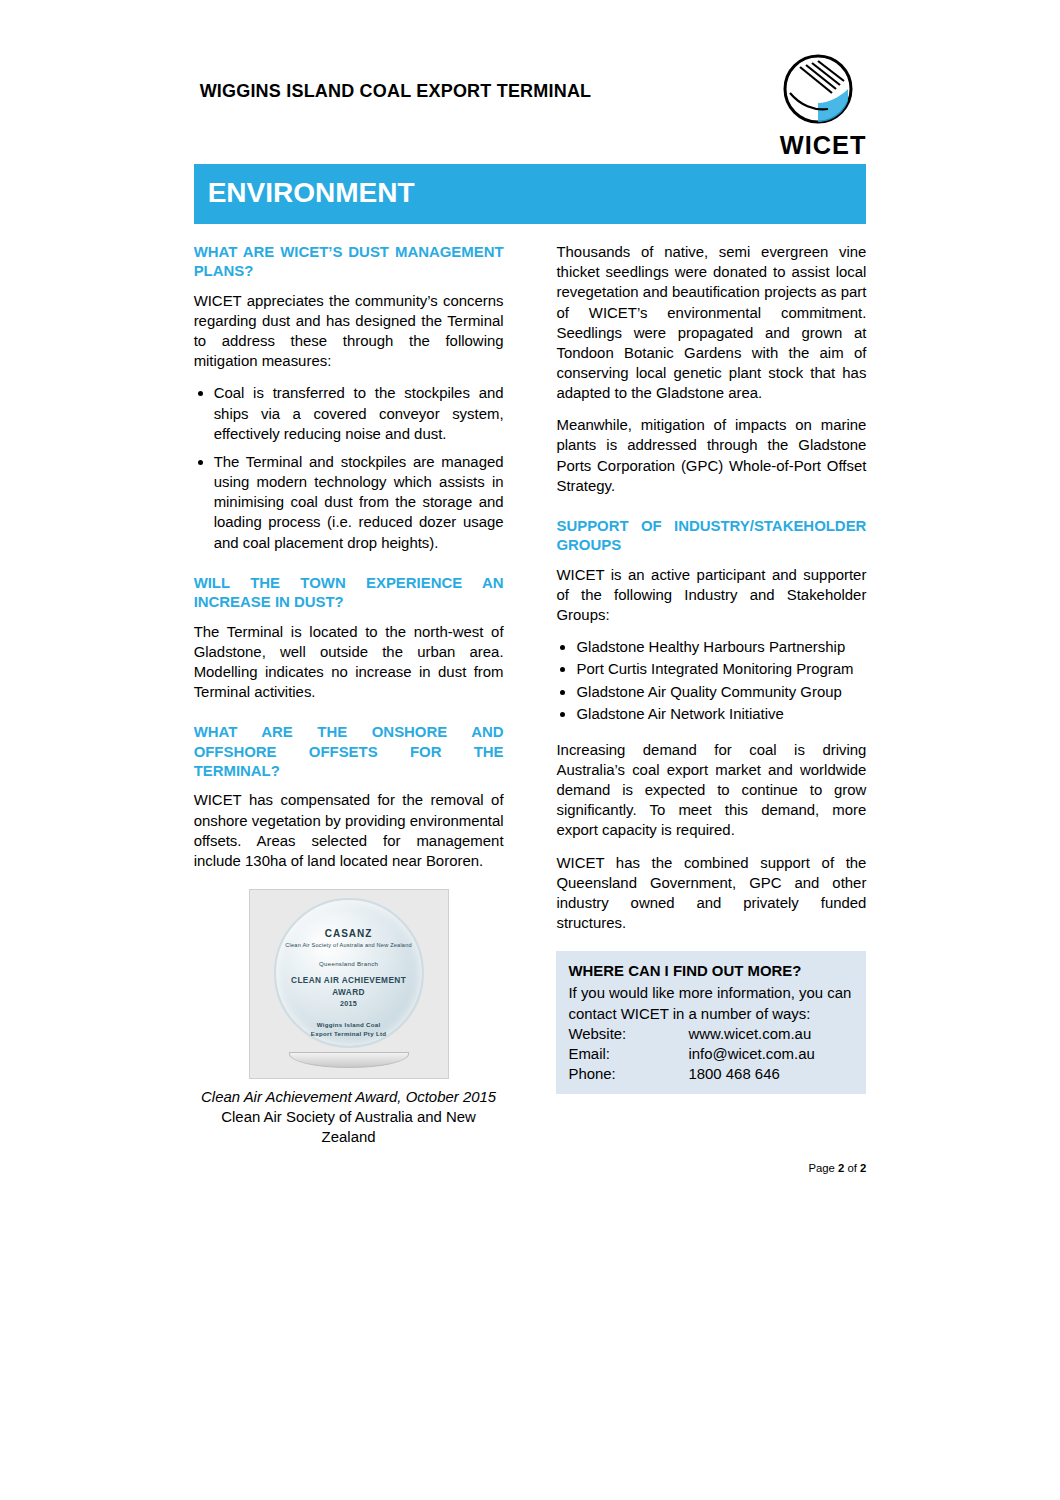WIGGINS ISLAND COAL EXPORT TERMINAL
WICET
ENVIRONMENT
WHAT ARE WICET’S DUST MANAGEMENT PLANS?
WICET appreciates the community’s concerns regarding dust and has designed the Terminal to address these through the following mitigation measures:
Coal is transferred to the stockpiles and ships via a covered conveyor system, effectively reducing noise and dust.
The Terminal and stockpiles are managed using modern technology which assists in minimising coal dust from the storage and loading process (i.e. reduced dozer usage and coal placement drop heights).
WILL THE TOWN EXPERIENCE AN INCREASE IN DUST?
The Terminal is located to the north-west of Gladstone, well outside the urban area. Modelling indicates no increase in dust from Terminal activities.
WHAT ARE THE ONSHORE AND OFFSHORE OFFSETS FOR THE TERMINAL?
WICET has compensated for the removal of onshore vegetation by providing environmental offsets. Areas selected for management include 130ha of land located near Bororen.
CASANZ
Clean Air Society of Australia and New Zealand
Queensland Branch
CLEAN AIR ACHIEVEMENT AWARD
2015
Wiggins Island Coal
Export Terminal Pty Ltd
Clean Air Achievement Award, October 2015
Clean Air Society of Australia and New Zealand
Thousands of native, semi evergreen vine thicket seedlings were donated to assist local revegetation and beautification projects as part of WICET’s environmental commitment. Seedlings were propagated and grown at Tondoon Botanic Gardens with the aim of conserving local genetic plant stock that has adapted to the Gladstone area.
Meanwhile, mitigation of impacts on marine plants is addressed through the Gladstone Ports Corporation (GPC) Whole-of-Port Offset Strategy.
SUPPORT OF INDUSTRY/STAKEHOLDER GROUPS
WICET is an active participant and supporter of the following Industry and Stakeholder Groups:
Gladstone Healthy Harbours Partnership
Port Curtis Integrated Monitoring Program
Gladstone Air Quality Community Group
Gladstone Air Network Initiative
Increasing demand for coal is driving Australia’s coal export market and worldwide demand is expected to continue to grow significantly. To meet this demand, more export capacity is required.
WICET has the combined support of the Queensland Government, GPC and other industry owned and privately funded structures.
WHERE CAN I FIND OUT MORE?
If you would like more information, you can contact WICET in a number of ways:
| Website: | www.wicet.com.au |
| Email: | info@wicet.com.au |
| Phone: | 1800 468 646 |
Page 2 of 2